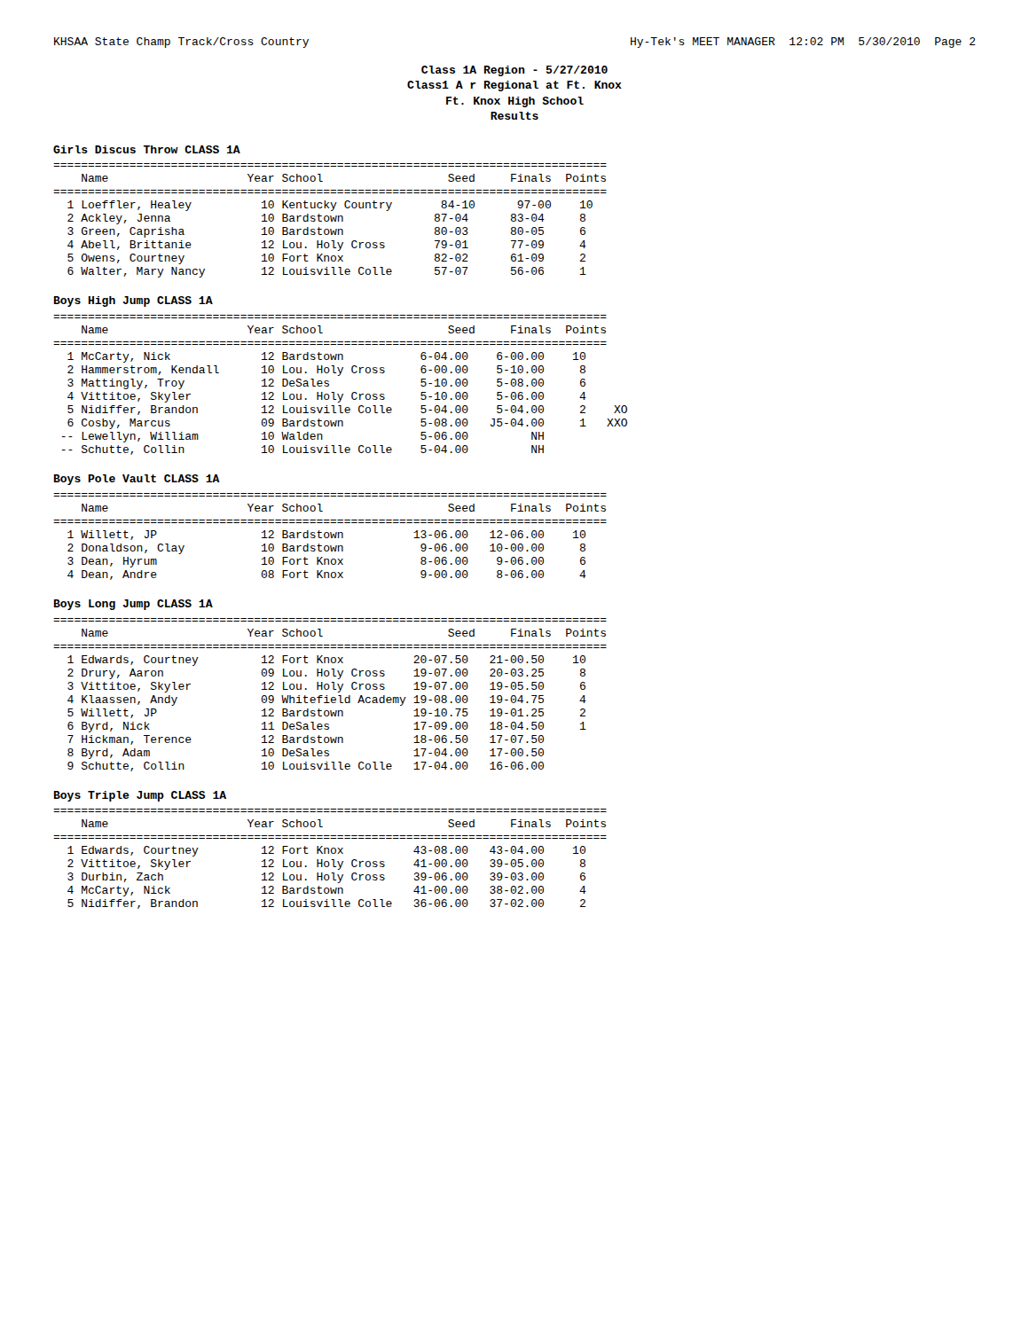KHSAA State Champ Track/Cross Country Hy-Tek's MEET MANAGER 12:02 PM 5/30/2010 Page 2
Class 1A Region - 5/27/2010
Class1 A r Regional at Ft. Knox
Ft. Knox High School
Results
Girls Discus Throw CLASS 1A
================================================================================
    Name                    Year School                  Seed     Finals  Points
================================================================================
  1 Loeffler, Healey          10 Kentucky Country       84-10      97-00    10
  2 Ackley, Jenna             10 Bardstown             87-04      83-04     8
  3 Green, Caprisha           10 Bardstown             80-03      80-05     6
  4 Abell, Brittanie          12 Lou. Holy Cross       79-01      77-09     4
  5 Owens, Courtney           10 Fort Knox             82-02      61-09     2
  6 Walter, Mary Nancy        12 Louisville Colle      57-07      56-06     1
Boys High Jump CLASS 1A
================================================================================
    Name                    Year School                  Seed     Finals  Points
================================================================================
  1 McCarty, Nick             12 Bardstown           6-04.00    6-00.00    10
  2 Hammerstrom, Kendall      10 Lou. Holy Cross     6-00.00    5-10.00     8
  3 Mattingly, Troy           12 DeSales             5-10.00    5-08.00     6
  4 Vittitoe, Skyler          12 Lou. Holy Cross     5-10.00    5-06.00     4
  5 Nidiffer, Brandon         12 Louisville Colle    5-04.00    5-04.00     2    XO
  6 Cosby, Marcus             09 Bardstown           5-08.00   J5-04.00     1   XXO
 -- Lewellyn, William         10 Walden              5-06.00         NH
 -- Schutte, Collin           10 Louisville Colle    5-04.00         NH
Boys Pole Vault CLASS 1A
================================================================================
    Name                    Year School                  Seed     Finals  Points
================================================================================
  1 Willett, JP               12 Bardstown          13-06.00   12-06.00    10
  2 Donaldson, Clay           10 Bardstown           9-06.00   10-00.00     8
  3 Dean, Hyrum               10 Fort Knox           8-06.00    9-06.00     6
  4 Dean, Andre               08 Fort Knox           9-00.00    8-06.00     4
Boys Long Jump CLASS 1A
================================================================================
    Name                    Year School                  Seed     Finals  Points
================================================================================
  1 Edwards, Courtney         12 Fort Knox          20-07.50   21-00.50    10
  2 Drury, Aaron              09 Lou. Holy Cross    19-07.00   20-03.25     8
  3 Vittitoe, Skyler          12 Lou. Holy Cross    19-07.00   19-05.50     6
  4 Klaassen, Andy            09 Whitefield Academy 19-08.00   19-04.75     4
  5 Willett, JP               12 Bardstown          19-10.75   19-01.25     2
  6 Byrd, Nick                11 DeSales            17-09.00   18-04.50     1
  7 Hickman, Terence          12 Bardstown          18-06.50   17-07.50
  8 Byrd, Adam                10 DeSales            17-04.00   17-00.50
  9 Schutte, Collin           10 Louisville Colle   17-04.00   16-06.00
Boys Triple Jump CLASS 1A
================================================================================
    Name                    Year School                  Seed     Finals  Points
================================================================================
  1 Edwards, Courtney         12 Fort Knox          43-08.00   43-04.00    10
  2 Vittitoe, Skyler          12 Lou. Holy Cross    41-00.00   39-05.00     8
  3 Durbin, Zach              12 Lou. Holy Cross    39-06.00   39-03.00     6
  4 McCarty, Nick             12 Bardstown          41-00.00   38-02.00     4
  5 Nidiffer, Brandon         12 Louisville Colle   36-06.00   37-02.00     2